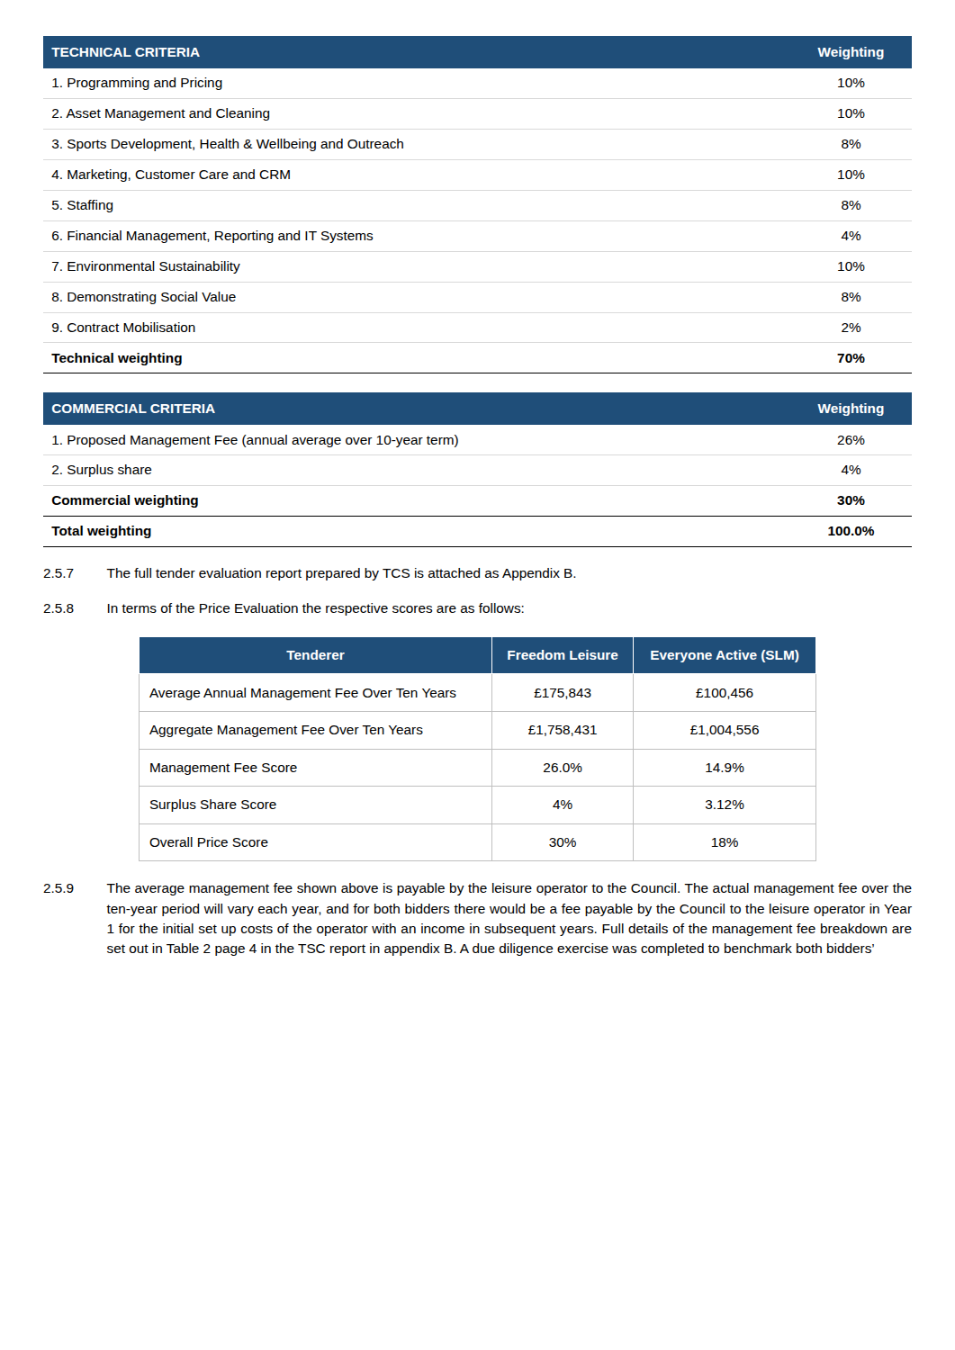| TECHNICAL CRITERIA | Weighting |
| --- | --- |
| 1. Programming and Pricing | 10% |
| 2. Asset Management and Cleaning | 10% |
| 3. Sports Development, Health & Wellbeing and Outreach | 8% |
| 4. Marketing, Customer Care and CRM | 10% |
| 5. Staffing | 8% |
| 6. Financial Management, Reporting and IT Systems | 4% |
| 7. Environmental Sustainability | 10% |
| 8. Demonstrating Social Value | 8% |
| 9. Contract Mobilisation | 2% |
| Technical weighting | 70% |
| COMMERCIAL CRITERIA | Weighting |
| --- | --- |
| 1. Proposed Management Fee (annual average over 10-year term) | 26% |
| 2. Surplus share | 4% |
| Commercial weighting | 30% |
| Total weighting | 100.0% |
2.5.7
The full tender evaluation report prepared by TCS is attached as Appendix B.
2.5.8
In terms of the Price Evaluation the respective scores are as follows:
| Tenderer | Freedom Leisure | Everyone Active (SLM) |
| --- | --- | --- |
| Average Annual Management Fee Over Ten Years | £175,843 | £100,456 |
| Aggregate Management Fee Over Ten Years | £1,758,431 | £1,004,556 |
| Management Fee Score | 26.0% | 14.9% |
| Surplus Share Score | 4% | 3.12% |
| Overall Price Score | 30% | 18% |
2.5.9
The average management fee shown above is payable by the leisure operator to the Council. The actual management fee over the ten-year period will vary each year, and for both bidders there would be a fee payable by the Council to the leisure operator in Year 1 for the initial set up costs of the operator with an income in subsequent years. Full details of the management fee breakdown are set out in Table 2 page 4 in the TSC report in appendix B. A due diligence exercise was completed to benchmark both bidders’